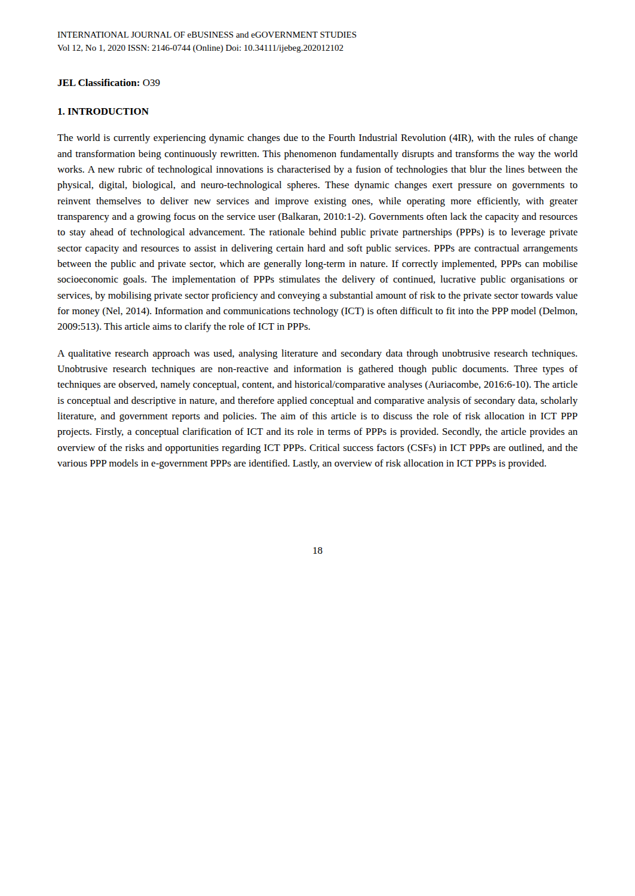INTERNATIONAL JOURNAL OF eBUSINESS and eGOVERNMENT STUDIES
Vol 12, No 1, 2020 ISSN: 2146-0744 (Online) Doi: 10.34111/ijebeg.202012102
JEL Classification: O39
1. INTRODUCTION
The world is currently experiencing dynamic changes due to the Fourth Industrial Revolution (4IR), with the rules of change and transformation being continuously rewritten. This phenomenon fundamentally disrupts and transforms the way the world works. A new rubric of technological innovations is characterised by a fusion of technologies that blur the lines between the physical, digital, biological, and neuro-technological spheres. These dynamic changes exert pressure on governments to reinvent themselves to deliver new services and improve existing ones, while operating more efficiently, with greater transparency and a growing focus on the service user (Balkaran, 2010:1-2). Governments often lack the capacity and resources to stay ahead of technological advancement. The rationale behind public private partnerships (PPPs) is to leverage private sector capacity and resources to assist in delivering certain hard and soft public services. PPPs are contractual arrangements between the public and private sector, which are generally long-term in nature. If correctly implemented, PPPs can mobilise socioeconomic goals. The implementation of PPPs stimulates the delivery of continued, lucrative public organisations or services, by mobilising private sector proficiency and conveying a substantial amount of risk to the private sector towards value for money (Nel, 2014). Information and communications technology (ICT) is often difficult to fit into the PPP model (Delmon, 2009:513). This article aims to clarify the role of ICT in PPPs.
A qualitative research approach was used, analysing literature and secondary data through unobtrusive research techniques. Unobtrusive research techniques are non-reactive and information is gathered though public documents. Three types of techniques are observed, namely conceptual, content, and historical/comparative analyses (Auriacombe, 2016:6-10). The article is conceptual and descriptive in nature, and therefore applied conceptual and comparative analysis of secondary data, scholarly literature, and government reports and policies. The aim of this article is to discuss the role of risk allocation in ICT PPP projects. Firstly, a conceptual clarification of ICT and its role in terms of PPPs is provided. Secondly, the article provides an overview of the risks and opportunities regarding ICT PPPs. Critical success factors (CSFs) in ICT PPPs are outlined, and the various PPP models in e-government PPPs are identified. Lastly, an overview of risk allocation in ICT PPPs is provided.
18